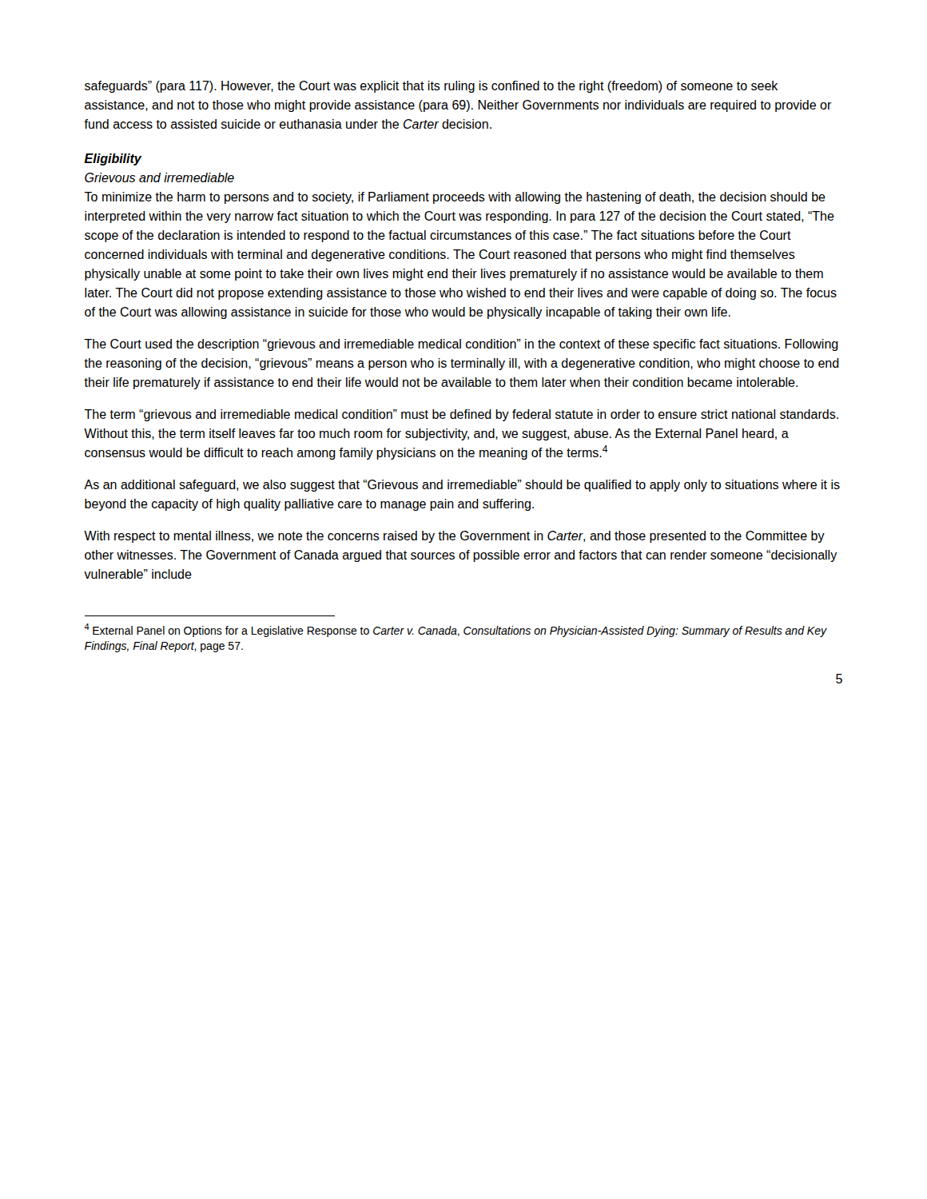safeguards” (para 117). However, the Court was explicit that its ruling is confined to the right (freedom) of someone to seek assistance, and not to those who might provide assistance (para 69). Neither Governments nor individuals are required to provide or fund access to assisted suicide or euthanasia under the Carter decision.
Eligibility
Grievous and irremediable
To minimize the harm to persons and to society, if Parliament proceeds with allowing the hastening of death, the decision should be interpreted within the very narrow fact situation to which the Court was responding. In para 127 of the decision the Court stated, “The scope of the declaration is intended to respond to the factual circumstances of this case.” The fact situations before the Court concerned individuals with terminal and degenerative conditions. The Court reasoned that persons who might find themselves physically unable at some point to take their own lives might end their lives prematurely if no assistance would be available to them later. The Court did not propose extending assistance to those who wished to end their lives and were capable of doing so. The focus of the Court was allowing assistance in suicide for those who would be physically incapable of taking their own life.
The Court used the description “grievous and irremediable medical condition” in the context of these specific fact situations. Following the reasoning of the decision, “grievous” means a person who is terminally ill, with a degenerative condition, who might choose to end their life prematurely if assistance to end their life would not be available to them later when their condition became intolerable.
The term “grievous and irremediable medical condition” must be defined by federal statute in order to ensure strict national standards. Without this, the term itself leaves far too much room for subjectivity, and, we suggest, abuse. As the External Panel heard, a consensus would be difficult to reach among family physicians on the meaning of the terms.4
As an additional safeguard, we also suggest that “Grievous and irremediable” should be qualified to apply only to situations where it is beyond the capacity of high quality palliative care to manage pain and suffering.
With respect to mental illness, we note the concerns raised by the Government in Carter, and those presented to the Committee by other witnesses. The Government of Canada argued that sources of possible error and factors that can render someone “decisionally vulnerable” include
4 External Panel on Options for a Legislative Response to Carter v. Canada, Consultations on Physician-Assisted Dying: Summary of Results and Key Findings, Final Report, page 57.
5